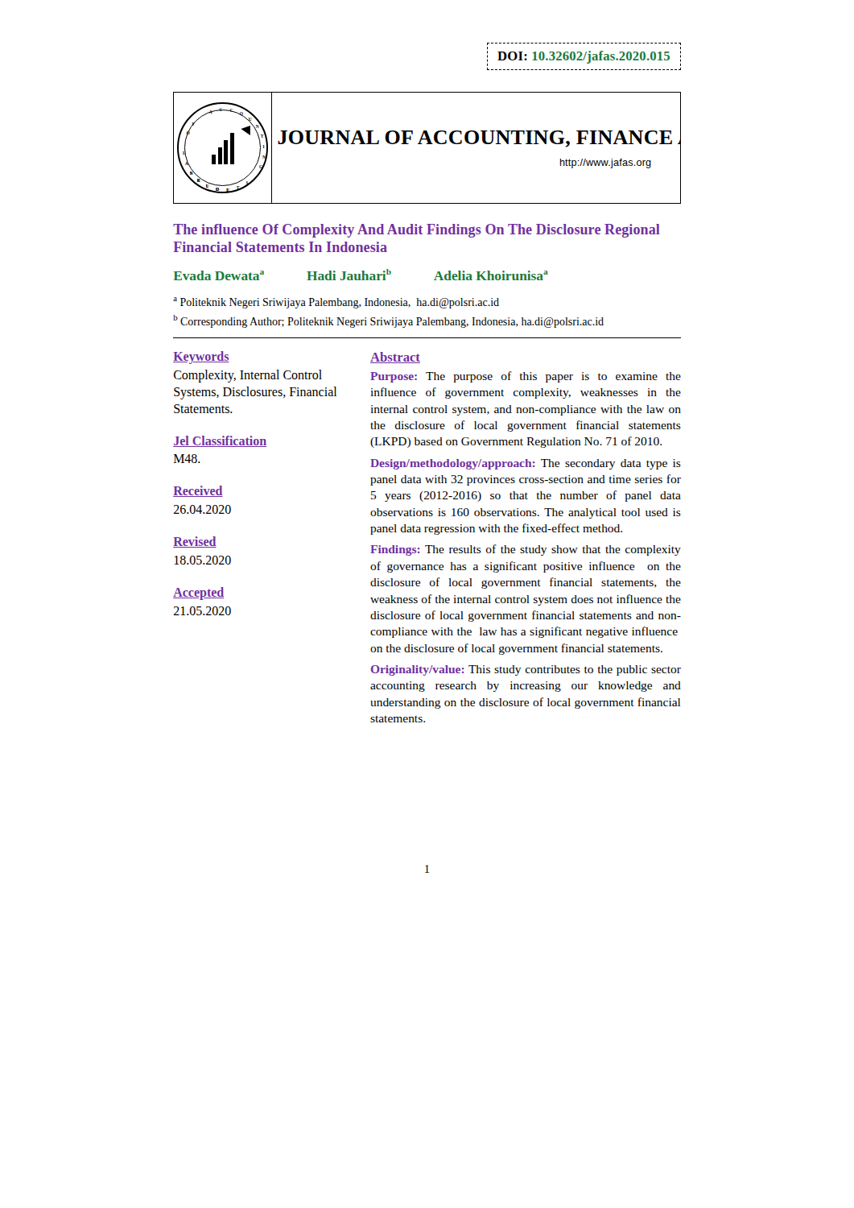DOI: 10.32602/jafas.2020.015
J O U R N A L O F A C C O U N T I N G S T U D I E S
JOURNAL OF ACCOUNTING, FINANCE AND AUDITING STUDIES
http://www.jafas.org
The influence Of Complexity And Audit Findings On The Disclosure Regional Financial Statements In Indonesia
Evada Dewataa Hadi Jauharib Adelia Khoirunisaa
a Politeknik Negeri Sriwijaya Palembang, Indonesia, ha.di@polsri.ac.id
b Corresponding Author; Politeknik Negeri Sriwijaya Palembang, Indonesia, ha.di@polsri.ac.id
Keywords
Complexity, Internal Control Systems, Disclosures, Financial Statements.
Jel Classification
M48.
Received
26.04.2020
Revised
18.05.2020
Accepted
21.05.2020
Abstract
Purpose: The purpose of this paper is to examine the influence of government complexity, weaknesses in the internal control system, and non-compliance with the law on the disclosure of local government financial statements (LKPD) based on Government Regulation No. 71 of 2010.
Design/methodology/approach: The secondary data type is panel data with 32 provinces cross-section and time series for 5 years (2012-2016) so that the number of panel data observations is 160 observations. The analytical tool used is panel data regression with the fixed-effect method.
Findings: The results of the study show that the complexity of governance has a significant positive influence on the disclosure of local government financial statements, the weakness of the internal control system does not influence the disclosure of local government financial statements and non-compliance with the law has a significant negative influence on the disclosure of local government financial statements.
Originality/value: This study contributes to the public sector accounting research by increasing our knowledge and understanding on the disclosure of local government financial statements.
1